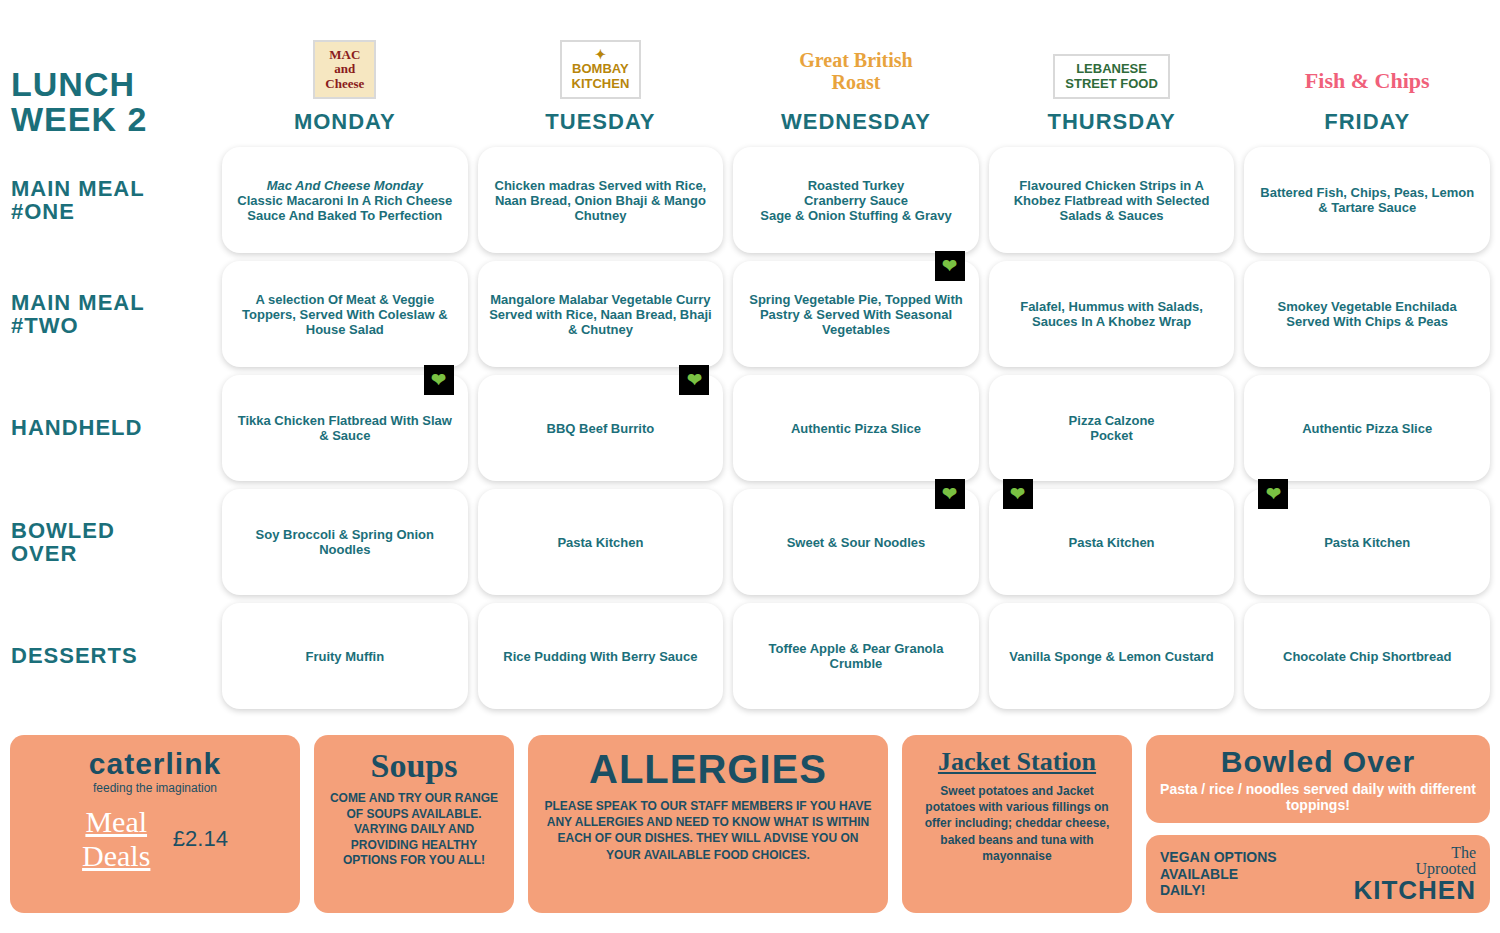| LUNCH WEEK 2 | MAC and Cheese | ✦ BOMBAY KITCHEN | Great British Roast | LEBANESE STREET FOOD | Fish & Chips |
| --- | --- | --- | --- | --- | --- |
| Monday | Tuesday | Wednesday | Thursday | Friday |
| Main Meal #One | Mac And Cheese Monday Classic Macaroni In A Rich Cheese Sauce And Baked To Perfection | Chicken madras Served with Rice, Naan Bread, Onion Bhaji & Mango Chutney | Roasted Turkey Cranberry Sauce Sage & Onion Stuffing & Gravy | Flavoured Chicken Strips in A Khobez Flatbread with Selected Salads & Sauces | Battered Fish, Chips, Peas, Lemon & Tartare Sauce |
| Main Meal #Two | A selection Of Meat & Veggie Toppers, Served With Coleslaw & House Salad | Mangalore Malabar Vegetable Curry Served with Rice, Naan Bread, Bhaji & Chutney | ❤ Spring Vegetable Pie, Topped With Pastry & Served With Seasonal Vegetables | Falafel, Hummus with Salads, Sauces In A Khobez Wrap | Smokey Vegetable Enchilada Served With Chips & Peas |
| Handheld | ❤ Tikka Chicken Flatbread With Slaw & Sauce | ❤ BBQ Beef Burrito | Authentic Pizza Slice | Pizza Calzone Pocket | Authentic Pizza Slice |
| Bowled Over | Soy Broccoli & Spring Onion Noodles | Pasta Kitchen | ❤ Sweet & Sour Noodles | ❤ Pasta Kitchen | ❤ Pasta Kitchen |
| Desserts | Fruity Muffin | Rice Pudding With Berry Sauce | Toffee Apple & Pear Granola Crumble | Vanilla Sponge & Lemon Custard | Chocolate Chip Shortbread |
caterlink
feeding the imagination
Meal
Deals £2.14
Soups
Come and try our range of soups available. Varying daily and providing healthy options for you all!
ALLERGIES
Please speak to our staff members if you have any allergies and need to know what is within each of our dishes. They will advise you on your available food choices.
Jacket Station
Sweet potatoes and Jacket potatoes with various fillings on offer including; cheddar cheese, baked beans and tuna with mayonnaise
Bowled Over
Pasta / rice / noodles served daily with different toppings!
Vegan Options
Available
Daily!
The Uprooted KITCHEN